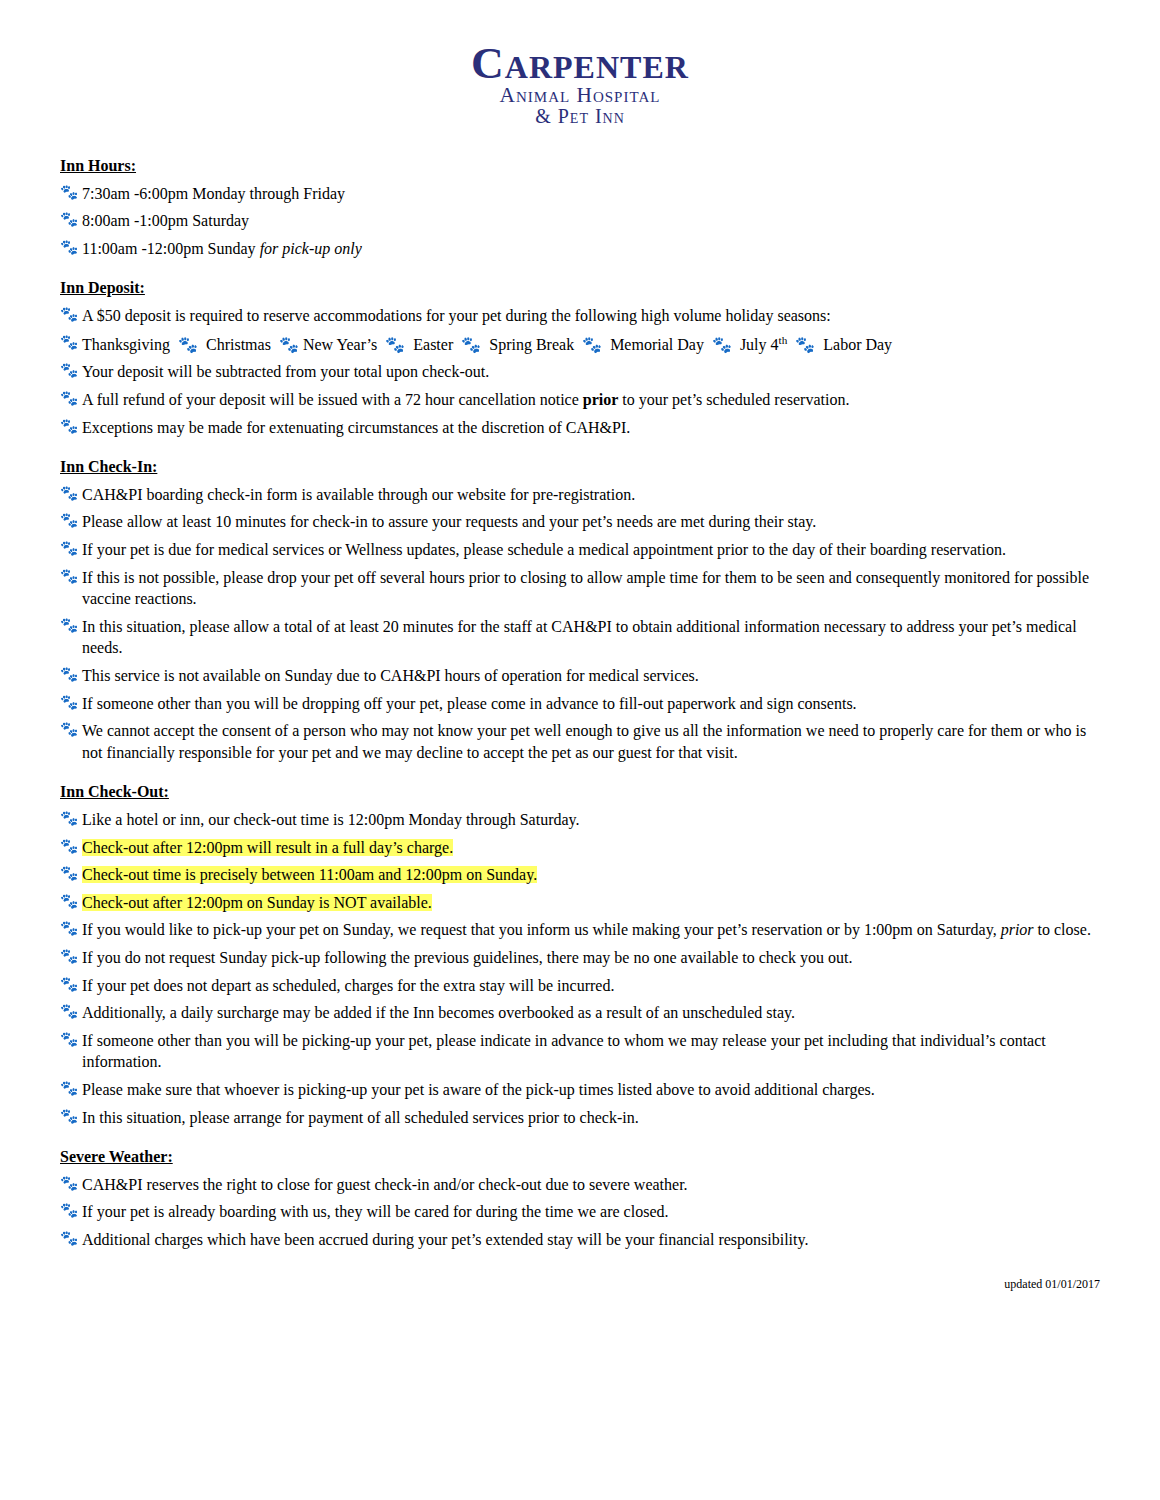Carpenter Animal Hospital & Pet Inn
Inn Hours:
7:30am -6:00pm Monday through Friday
8:00am -1:00pm Saturday
11:00am -12:00pm Sunday for pick-up only
Inn Deposit:
A $50 deposit is required to reserve accommodations for your pet during the following high volume holiday seasons:
Thanksgiving 🐾 Christmas 🐾New Year’s 🐾 Easter 🐾 Spring Break 🐾 Memorial Day 🐾 July 4th 🐾 Labor Day
Your deposit will be subtracted from your total upon check-out.
A full refund of your deposit will be issued with a 72 hour cancellation notice prior to your pet’s scheduled reservation.
Exceptions may be made for extenuating circumstances at the discretion of CAH&PI.
Inn Check-In:
CAH&PI boarding check-in form is available through our website for pre-registration.
Please allow at least 10 minutes for check-in to assure your requests and your pet’s needs are met during their stay.
If your pet is due for medical services or Wellness updates, please schedule a medical appointment prior to the day of their boarding reservation.
If this is not possible, please drop your pet off several hours prior to closing to allow ample time for them to be seen and consequently monitored for possible vaccine reactions.
In this situation, please allow a total of at least 20 minutes for the staff at CAH&PI to obtain additional information necessary to address your pet’s medical needs.
This service is not available on Sunday due to CAH&PI hours of operation for medical services.
If someone other than you will be dropping off your pet, please come in advance to fill-out paperwork and sign consents.
We cannot accept the consent of a person who may not know your pet well enough to give us all the information we need to properly care for them or who is not financially responsible for your pet and we may decline to accept the pet as our guest for that visit.
Inn Check-Out:
Like a hotel or inn, our check-out time is 12:00pm Monday through Saturday.
Check-out after 12:00pm will result in a full day’s charge.
Check-out time is precisely between 11:00am and 12:00pm on Sunday.
Check-out after 12:00pm on Sunday is NOT available.
If you would like to pick-up your pet on Sunday, we request that you inform us while making your pet’s reservation or by 1:00pm on Saturday, prior to close.
If you do not request Sunday pick-up following the previous guidelines, there may be no one available to check you out.
If your pet does not depart as scheduled, charges for the extra stay will be incurred.
Additionally, a daily surcharge may be added if the Inn becomes overbooked as a result of an unscheduled stay.
If someone other than you will be picking-up your pet, please indicate in advance to whom we may release your pet including that individual’s contact information.
Please make sure that whoever is picking-up your pet is aware of the pick-up times listed above to avoid additional charges.
In this situation, please arrange for payment of all scheduled services prior to check-in.
Severe Weather:
CAH&PI reserves the right to close for guest check-in and/or check-out due to severe weather.
If your pet is already boarding with us, they will be cared for during the time we are closed.
Additional charges which have been accrued during your pet’s extended stay will be your financial responsibility.
updated 01/01/2017